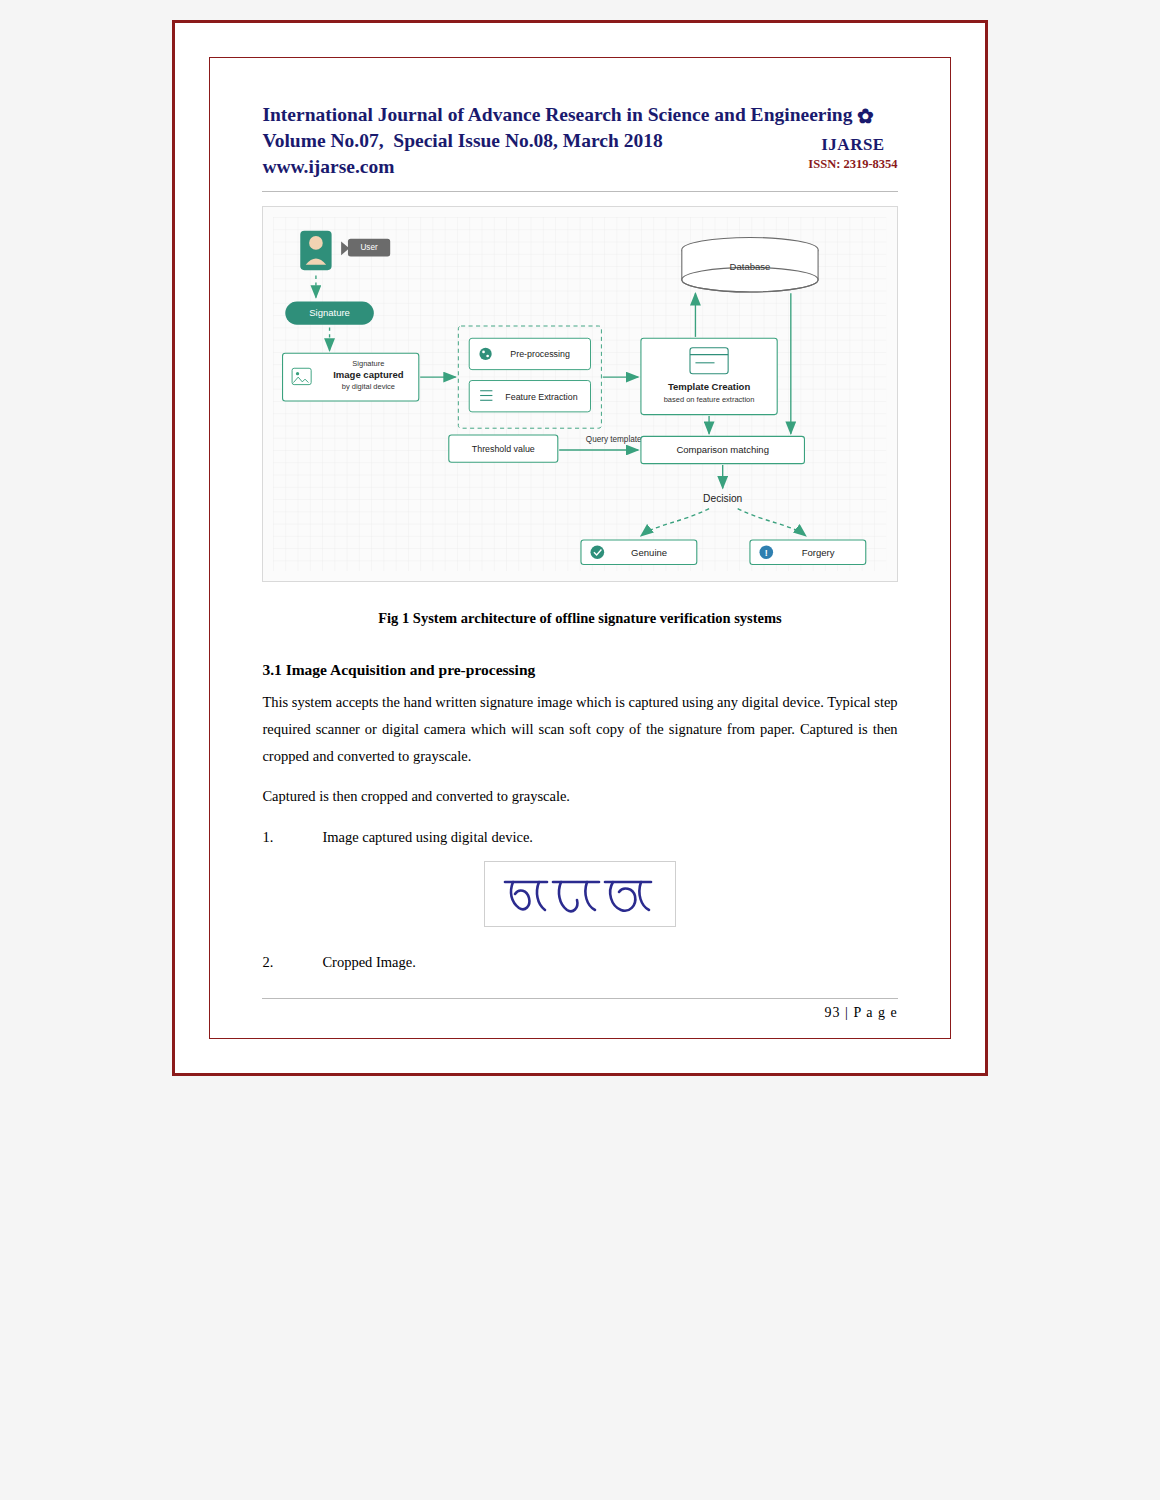International Journal of Advance Research in Science and Engineering ✿ Volume No.07, Special Issue No.08, March 2018 www.ijarse.com
IJARSE
ISSN: 2319-8354
User Signature Signature Image captured by digital device Pre-processing Feature Extraction Template Creation based on feature extraction Database Threshold value Query template Comparison matching Decision Genuine ! Forgery
Fig 1 System architecture of offline signature verification systems
3.1 Image Acquisition and pre-processing
This system accepts the hand written signature image which is captured using any digital device. Typical step required scanner or digital camera which will scan soft copy of the signature from paper. Captured is then cropped and converted to grayscale.
Captured is then cropped and converted to grayscale.
1. Image captured using digital device.
2. Cropped Image.
93 | P a g e